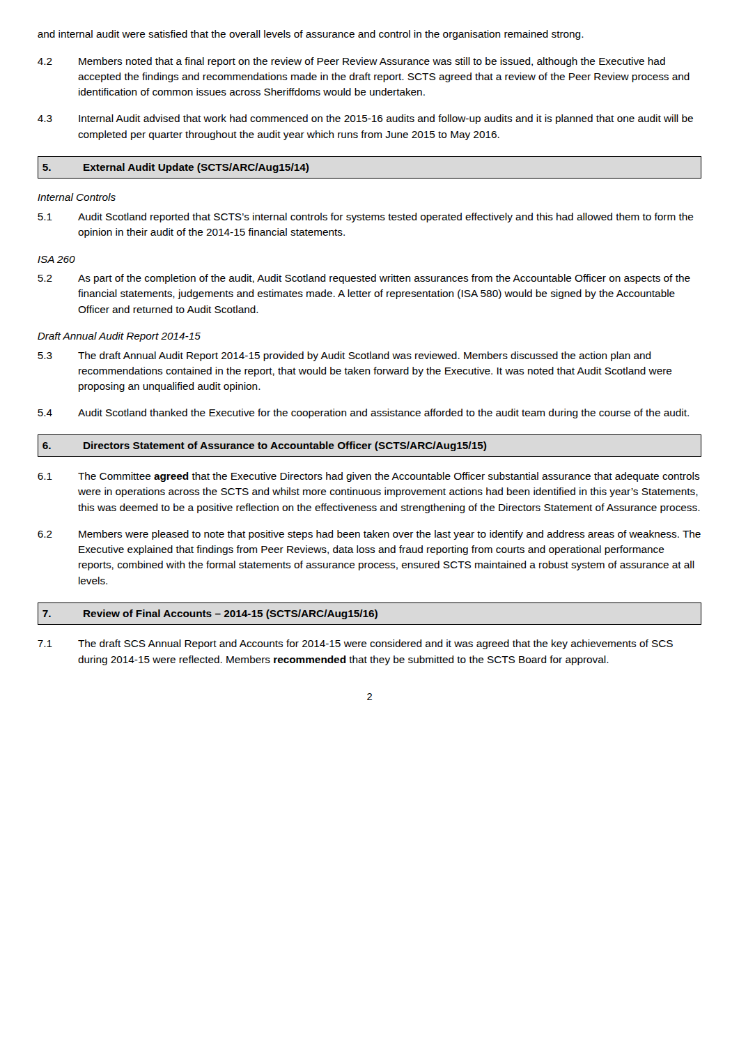and internal audit were satisfied that the overall levels of assurance and control in the organisation remained strong.
4.2
Members noted that a final report on the review of Peer Review Assurance was still to be issued, although the Executive had accepted the findings and recommendations made in the draft report. SCTS agreed that a review of the Peer Review process and identification of common issues across Sheriffdoms would be undertaken.
4.3
Internal Audit advised that work had commenced on the 2015-16 audits and follow-up audits and it is planned that one audit will be completed per quarter throughout the audit year which runs from June 2015 to May 2016.
5.
External Audit Update (SCTS/ARC/Aug15/14)
Internal Controls
5.1
Audit Scotland reported that SCTS’s internal controls for systems tested operated effectively and this had allowed them to form the opinion in their audit of the 2014-15 financial statements.
ISA 260
5.2
As part of the completion of the audit, Audit Scotland requested written assurances from the Accountable Officer on aspects of the financial statements, judgements and estimates made. A letter of representation (ISA 580) would be signed by the Accountable Officer and returned to Audit Scotland.
Draft Annual Audit Report 2014-15
5.3
The draft Annual Audit Report 2014-15 provided by Audit Scotland was reviewed. Members discussed the action plan and recommendations contained in the report, that would be taken forward by the Executive. It was noted that Audit Scotland were proposing an unqualified audit opinion.
5.4
Audit Scotland thanked the Executive for the cooperation and assistance afforded to the audit team during the course of the audit.
6.
Directors Statement of Assurance to Accountable Officer (SCTS/ARC/Aug15/15)
6.1
The Committee agreed that the Executive Directors had given the Accountable Officer substantial assurance that adequate controls were in operations across the SCTS and whilst more continuous improvement actions had been identified in this year’s Statements, this was deemed to be a positive reflection on the effectiveness and strengthening of the Directors Statement of Assurance process.
6.2
Members were pleased to note that positive steps had been taken over the last year to identify and address areas of weakness. The Executive explained that findings from Peer Reviews, data loss and fraud reporting from courts and operational performance reports, combined with the formal statements of assurance process, ensured SCTS maintained a robust system of assurance at all levels.
7.
Review of Final Accounts – 2014-15 (SCTS/ARC/Aug15/16)
7.1
The draft SCS Annual Report and Accounts for 2014-15 were considered and it was agreed that the key achievements of SCS during 2014-15 were reflected. Members recommended that they be submitted to the SCTS Board for approval.
2